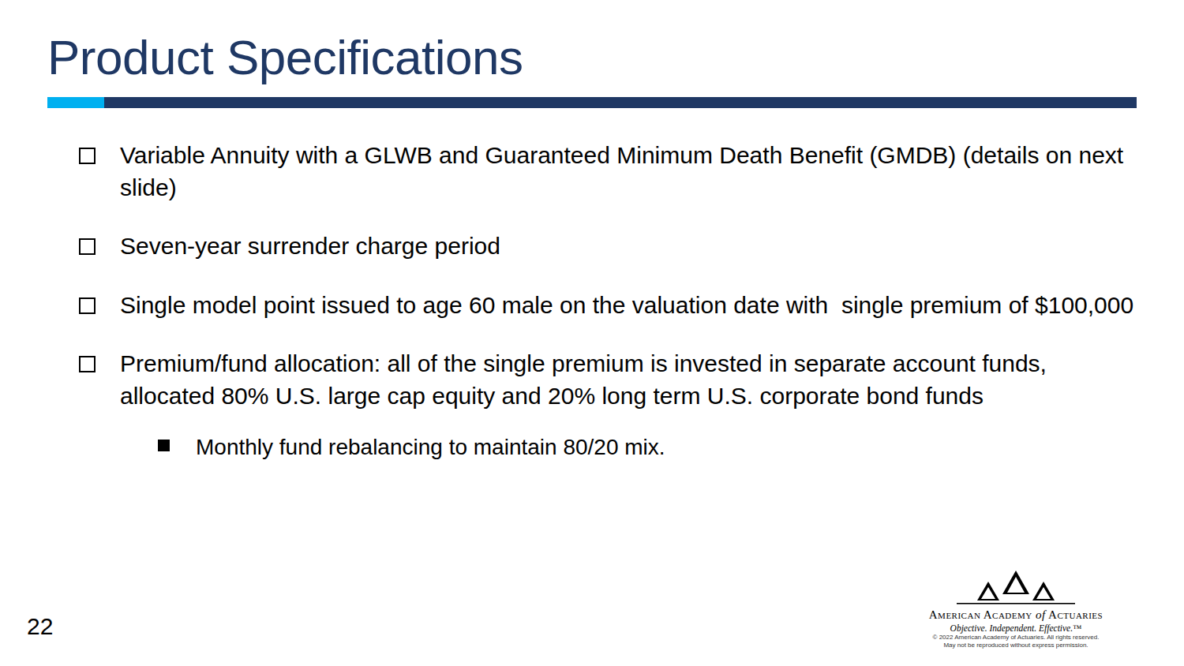Product Specifications
Variable Annuity with a GLWB and Guaranteed Minimum Death Benefit (GMDB) (details on next slide)
Seven-year surrender charge period
Single model point issued to age 60 male on the valuation date with single premium of $100,000
Premium/fund allocation: all of the single premium is invested in separate account funds, allocated 80% U.S. large cap equity and 20% long term U.S. corporate bond funds
Monthly fund rebalancing to maintain 80/20 mix.
22
American Academy of Actuaries
Objective. Independent. Effective.™
© 2022 American Academy of Actuaries. All rights reserved.
May not be reproduced without express permission.